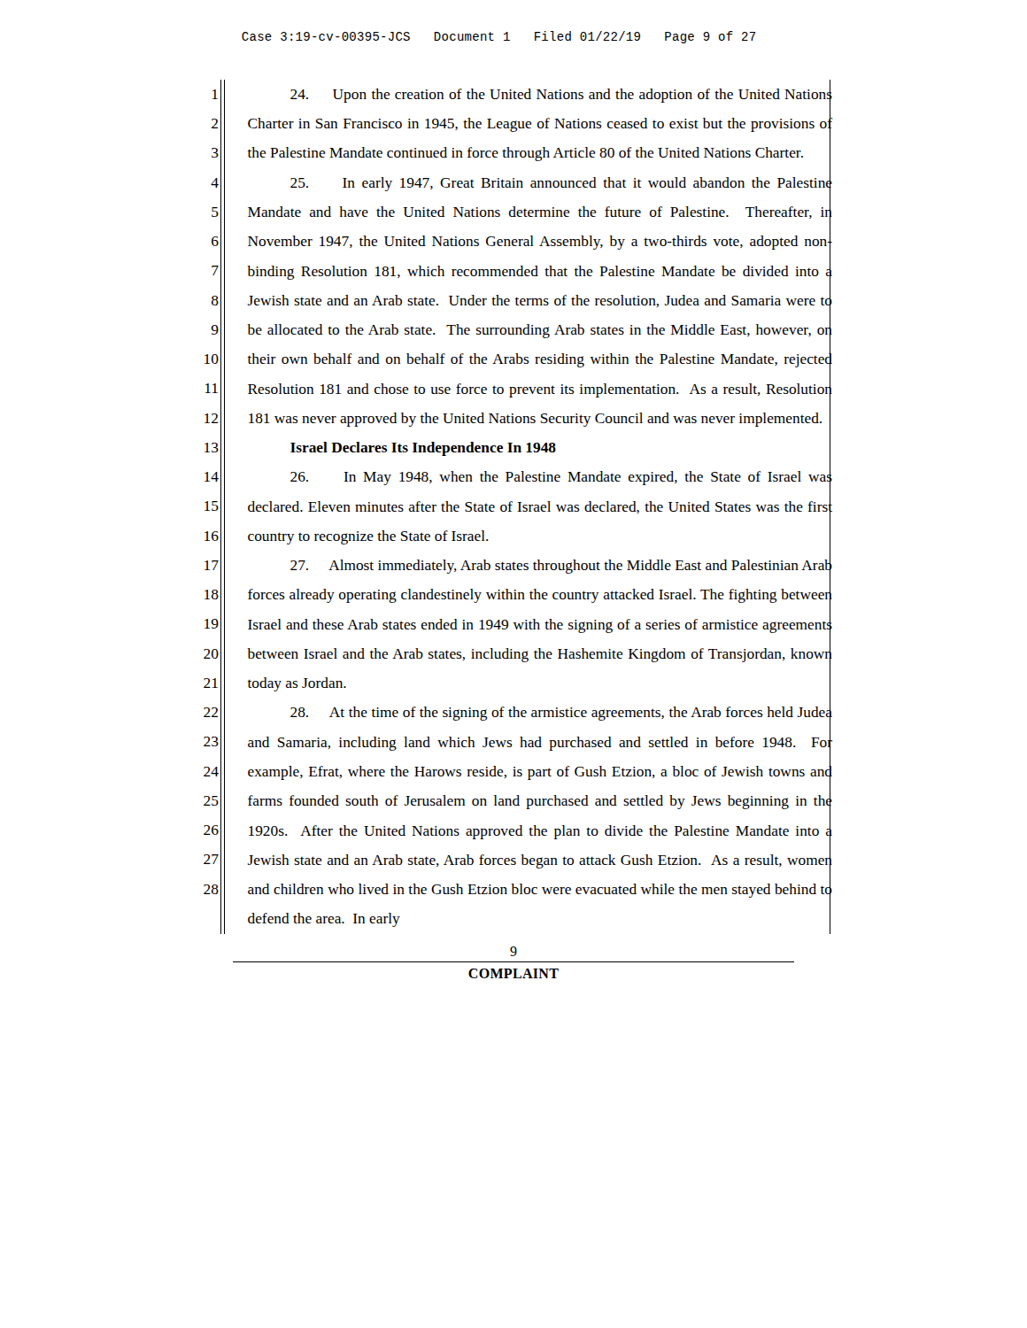Case 3:19-cv-00395-JCS Document 1 Filed 01/22/19 Page 9 of 27
1
2
3
4
5
6
7
8
9
10
11
12
13
14
15
16
17
18
19
20
21
22
23
24
25
26
27
28
24. Upon the creation of the United Nations and the adoption of the United Nations Charter in San Francisco in 1945, the League of Nations ceased to exist but the provisions of the Palestine Mandate continued in force through Article 80 of the United Nations Charter.
25. In early 1947, Great Britain announced that it would abandon the Palestine Mandate and have the United Nations determine the future of Palestine. Thereafter, in November 1947, the United Nations General Assembly, by a two-thirds vote, adopted non-binding Resolution 181, which recommended that the Palestine Mandate be divided into a Jewish state and an Arab state. Under the terms of the resolution, Judea and Samaria were to be allocated to the Arab state. The surrounding Arab states in the Middle East, however, on their own behalf and on behalf of the Arabs residing within the Palestine Mandate, rejected Resolution 181 and chose to use force to prevent its implementation. As a result, Resolution 181 was never approved by the United Nations Security Council and was never implemented.
Israel Declares Its Independence In 1948
26. In May 1948, when the Palestine Mandate expired, the State of Israel was declared. Eleven minutes after the State of Israel was declared, the United States was the first country to recognize the State of Israel.
27. Almost immediately, Arab states throughout the Middle East and Palestinian Arab forces already operating clandestinely within the country attacked Israel. The fighting between Israel and these Arab states ended in 1949 with the signing of a series of armistice agreements between Israel and the Arab states, including the Hashemite Kingdom of Transjordan, known today as Jordan.
28. At the time of the signing of the armistice agreements, the Arab forces held Judea and Samaria, including land which Jews had purchased and settled in before 1948. For example, Efrat, where the Harows reside, is part of Gush Etzion, a bloc of Jewish towns and farms founded south of Jerusalem on land purchased and settled by Jews beginning in the 1920s. After the United Nations approved the plan to divide the Palestine Mandate into a Jewish state and an Arab state, Arab forces began to attack Gush Etzion. As a result, women and children who lived in the Gush Etzion bloc were evacuated while the men stayed behind to defend the area. In early
9
COMPLAINT